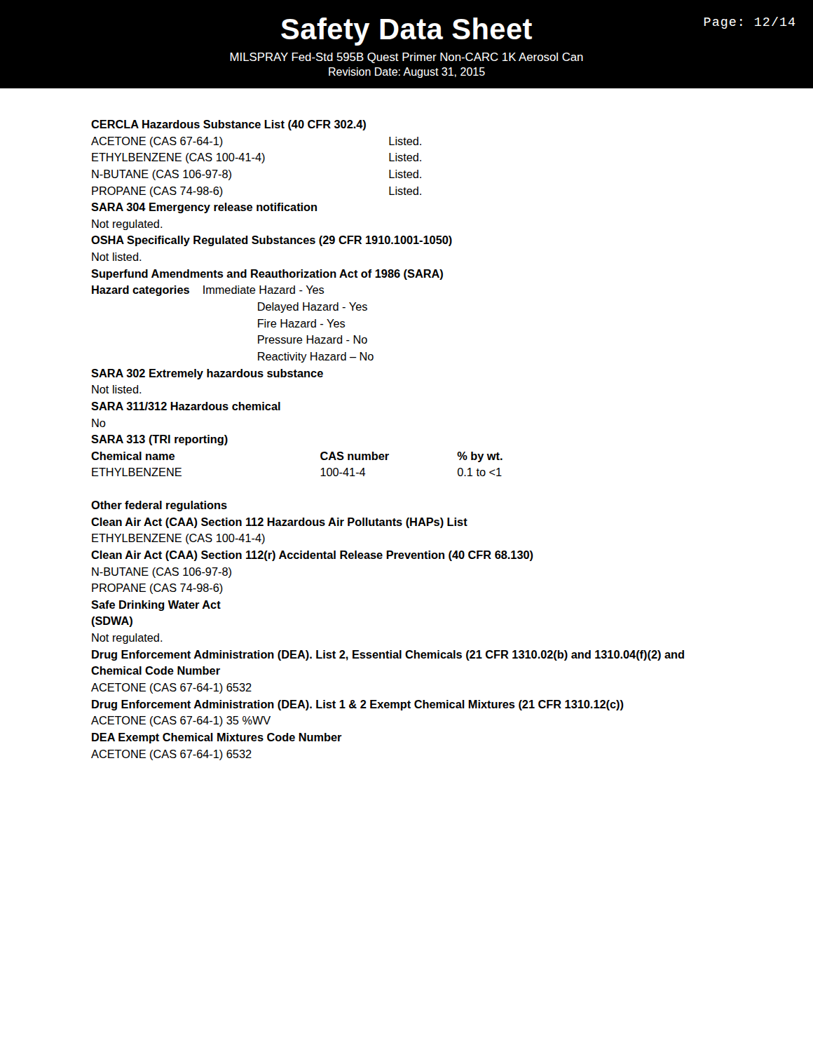Page: 12/14
Safety Data Sheet
MILSPRAY Fed-Std 595B Quest Primer Non-CARC 1K Aerosol Can
Revision Date: August 31, 2015
CERCLA Hazardous Substance List (40 CFR 302.4)
| ACETONE (CAS 67-64-1) | Listed. |
| ETHYLBENZENE (CAS 100-41-4) | Listed. |
| N-BUTANE (CAS 106-97-8) | Listed. |
| PROPANE (CAS 74-98-6) | Listed. |
SARA 304 Emergency release notification
Not regulated.
OSHA Specifically Regulated Substances (29 CFR 1910.1001-1050)
Not listed.
Superfund Amendments and Reauthorization Act of 1986 (SARA)
Hazard categories Immediate Hazard - Yes
Delayed Hazard - Yes
Fire Hazard - Yes
Pressure Hazard - No
Reactivity Hazard – No
SARA 302 Extremely hazardous substance
Not listed.
SARA 311/312 Hazardous chemical
No
SARA 313 (TRI reporting)
| Chemical name | CAS number | % by wt. |
| --- | --- | --- |
| ETHYLBENZENE | 100-41-4 | 0.1 to <1 |
Other federal regulations
Clean Air Act (CAA) Section 112 Hazardous Air Pollutants (HAPs) List
ETHYLBENZENE (CAS 100-41-4)
Clean Air Act (CAA) Section 112(r) Accidental Release Prevention (40 CFR 68.130)
N-BUTANE (CAS 106-97-8)
PROPANE (CAS 74-98-6)
Safe Drinking Water Act
(SDWA)
Not regulated.
Drug Enforcement Administration (DEA). List 2, Essential Chemicals (21 CFR 1310.02(b) and 1310.04(f)(2) and
Chemical Code Number
ACETONE (CAS 67-64-1) 6532
Drug Enforcement Administration (DEA). List 1 & 2 Exempt Chemical Mixtures (21 CFR 1310.12(c))
ACETONE (CAS 67-64-1) 35 %WV
DEA Exempt Chemical Mixtures Code Number
ACETONE (CAS 67-64-1) 6532